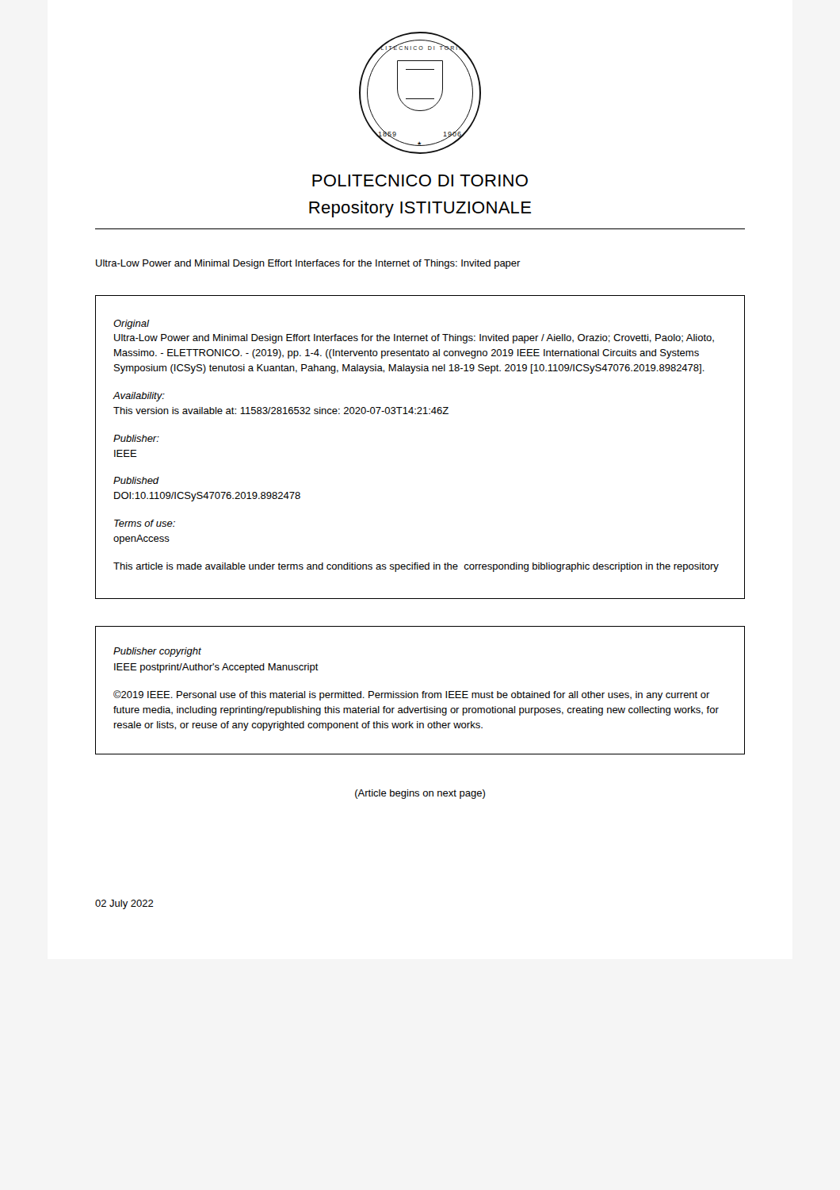POLITECNICO DI TORINO
18591906
★
POLITECNICO DI TORINO
Repository ISTITUZIONALE
Ultra-Low Power and Minimal Design Effort Interfaces for the Internet of Things: Invited paper
Original Ultra-Low Power and Minimal Design Effort Interfaces for the Internet of Things: Invited paper / Aiello, Orazio; Crovetti, Paolo; Alioto, Massimo. - ELETTRONICO. - (2019), pp. 1-4. ((Intervento presentato al convegno 2019 IEEE International Circuits and Systems Symposium (ICSyS) tenutosi a Kuantan, Pahang, Malaysia, Malaysia nel 18-19 Sept. 2019 [10.1109/ICSyS47076.2019.8982478].
Availability: This version is available at: 11583/2816532 since: 2020-07-03T14:21:46Z
Publisher: IEEE
Published DOI:10.1109/ICSyS47076.2019.8982478
Terms of use: openAccess
This article is made available under terms and conditions as specified in the corresponding bibliographic description in the repository
Publisher copyright IEEE postprint/Author's Accepted Manuscript
©2019 IEEE. Personal use of this material is permitted. Permission from IEEE must be obtained for all other uses, in any current or future media, including reprinting/republishing this material for advertising or promotional purposes, creating new collecting works, for resale or lists, or reuse of any copyrighted component of this work in other works.
(Article begins on next page)
02 July 2022